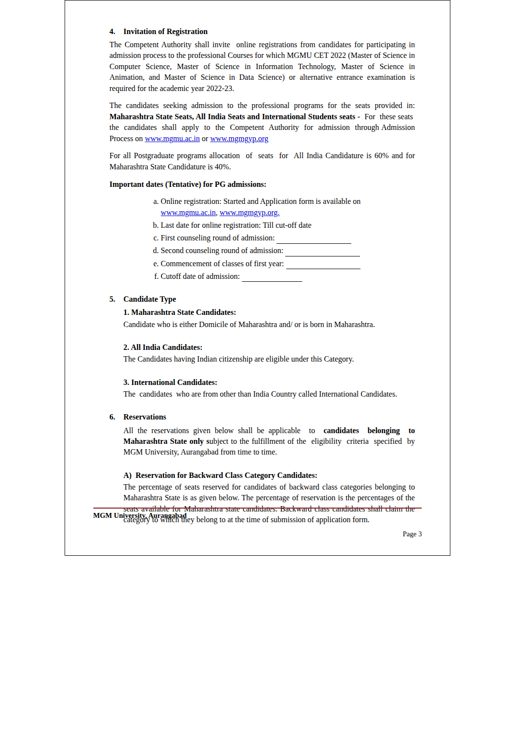4. Invitation of Registration
The Competent Authority shall invite online registrations from candidates for participating in admission process to the professional Courses for which MGMU CET 2022 (Master of Science in Computer Science, Master of Science in Information Technology, Master of Science in Animation, and Master of Science in Data Science) or alternative entrance examination is required for the academic year 2022-23.
The candidates seeking admission to the professional programs for the seats provided in: Maharashtra State Seats, All India Seats and International Students seats - For these seats the candidates shall apply to the Competent Authority for admission through Admission Process on www.mgmu.ac.in or www.mgmgyp.org
For all Postgraduate programs allocation of seats for All India Candidature is 60% and for Maharashtra State Candidature is 40%.
Important dates (Tentative) for PG admissions:
Online registration: Started and Application form is available on www.mgmu.ac.in, www.mgmgyp.org.
Last date for online registration: Till cut-off date
First counseling round of admission:
Second counseling round of admission:
Commencement of classes of first year:
Cutoff date of admission:
5. Candidate Type
1. Maharashtra State Candidates:
Candidate who is either Domicile of Maharashtra and/ or is born in Maharashtra.
2. All India Candidates:
The Candidates having Indian citizenship are eligible under this Category.
3. International Candidates:
The candidates who are from other than India Country called International Candidates.
6. Reservations
All the reservations given below shall be applicable to candidates belonging to Maharashtra State only subject to the fulfillment of the eligibility criteria specified by MGM University, Aurangabad from time to time.
A) Reservation for Backward Class Category Candidates:
The percentage of seats reserved for candidates of backward class categories belonging to Maharashtra State is as given below. The percentage of reservation is the percentages of the seats available for Maharashtra state candidates. Backward class candidates shall claim the category to which they belong to at the time of submission of application form.
MGM University, Aurangabad
Page 3